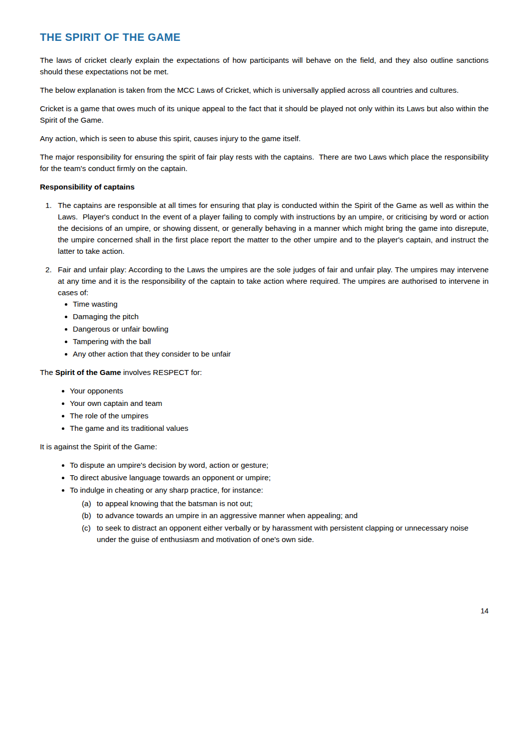THE SPIRIT OF THE GAME
The laws of cricket clearly explain the expectations of how participants will behave on the field, and they also outline sanctions should these expectations not be met.
The below explanation is taken from the MCC Laws of Cricket, which is universally applied across all countries and cultures.
Cricket is a game that owes much of its unique appeal to the fact that it should be played not only within its Laws but also within the Spirit of the Game.
Any action, which is seen to abuse this spirit, causes injury to the game itself.
The major responsibility for ensuring the spirit of fair play rests with the captains. There are two Laws which place the responsibility for the team's conduct firmly on the captain.
Responsibility of captains
The captains are responsible at all times for ensuring that play is conducted within the Spirit of the Game as well as within the Laws. Player's conduct In the event of a player failing to comply with instructions by an umpire, or criticising by word or action the decisions of an umpire, or showing dissent, or generally behaving in a manner which might bring the game into disrepute, the umpire concerned shall in the first place report the matter to the other umpire and to the player's captain, and instruct the latter to take action.
Fair and unfair play: According to the Laws the umpires are the sole judges of fair and unfair play. The umpires may intervene at any time and it is the responsibility of the captain to take action where required. The umpires are authorised to intervene in cases of:
Time wasting
Damaging the pitch
Dangerous or unfair bowling
Tampering with the ball
Any other action that they consider to be unfair
The Spirit of the Game involves RESPECT for:
Your opponents
Your own captain and team
The role of the umpires
The game and its traditional values
It is against the Spirit of the Game:
To dispute an umpire's decision by word, action or gesture;
To direct abusive language towards an opponent or umpire;
To indulge in cheating or any sharp practice, for instance:
(a) to appeal knowing that the batsman is not out;
(b) to advance towards an umpire in an aggressive manner when appealing; and
(c) to seek to distract an opponent either verbally or by harassment with persistent clapping or unnecessary noise under the guise of enthusiasm and motivation of one's own side.
14